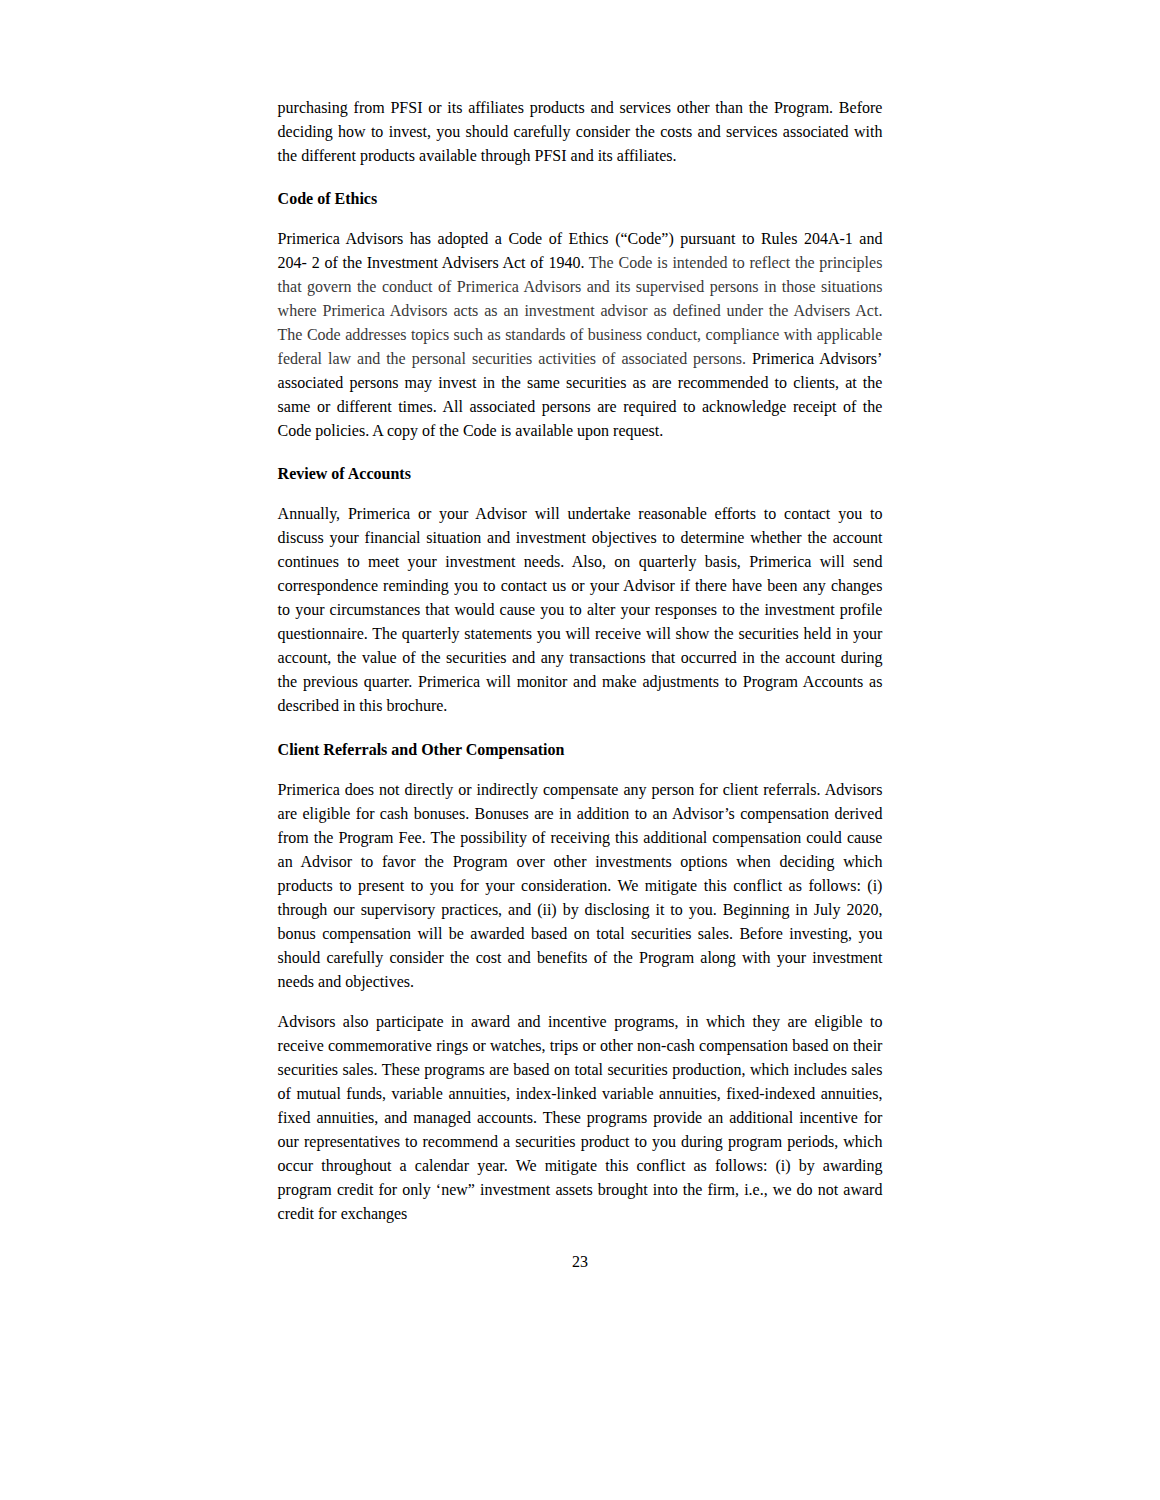purchasing from PFSI or its affiliates products and services other than the Program. Before deciding how to invest, you should carefully consider the costs and services associated with the different products available through PFSI and its affiliates.
Code of Ethics
Primerica Advisors has adopted a Code of Ethics (“Code”) pursuant to Rules 204A-1 and 204- 2 of the Investment Advisers Act of 1940. The Code is intended to reflect the principles that govern the conduct of Primerica Advisors and its supervised persons in those situations where Primerica Advisors acts as an investment advisor as defined under the Advisers Act. The Code addresses topics such as standards of business conduct, compliance with applicable federal law and the personal securities activities of associated persons. Primerica Advisors’ associated persons may invest in the same securities as are recommended to clients, at the same or different times. All associated persons are required to acknowledge receipt of the Code policies. A copy of the Code is available upon request.
Review of Accounts
Annually, Primerica or your Advisor will undertake reasonable efforts to contact you to discuss your financial situation and investment objectives to determine whether the account continues to meet your investment needs. Also, on quarterly basis, Primerica will send correspondence reminding you to contact us or your Advisor if there have been any changes to your circumstances that would cause you to alter your responses to the investment profile questionnaire. The quarterly statements you will receive will show the securities held in your account, the value of the securities and any transactions that occurred in the account during the previous quarter. Primerica will monitor and make adjustments to Program Accounts as described in this brochure.
Client Referrals and Other Compensation
Primerica does not directly or indirectly compensate any person for client referrals. Advisors are eligible for cash bonuses. Bonuses are in addition to an Advisor’s compensation derived from the Program Fee. The possibility of receiving this additional compensation could cause an Advisor to favor the Program over other investments options when deciding which products to present to you for your consideration. We mitigate this conflict as follows: (i) through our supervisory practices, and (ii) by disclosing it to you. Beginning in July 2020, bonus compensation will be awarded based on total securities sales. Before investing, you should carefully consider the cost and benefits of the Program along with your investment needs and objectives.
Advisors also participate in award and incentive programs, in which they are eligible to receive commemorative rings or watches, trips or other non-cash compensation based on their securities sales. These programs are based on total securities production, which includes sales of mutual funds, variable annuities, index-linked variable annuities, fixed-indexed annuities, fixed annuities, and managed accounts. These programs provide an additional incentive for our representatives to recommend a securities product to you during program periods, which occur throughout a calendar year. We mitigate this conflict as follows: (i) by awarding program credit for only ‘new” investment assets brought into the firm, i.e., we do not award credit for exchanges
23